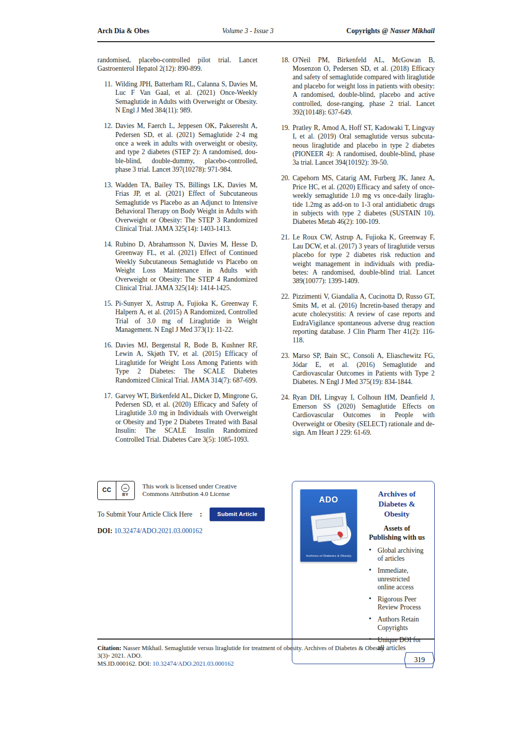Arch Dia & Obes
Volume 3 - Issue 3
Copyrights @ Nasser Mikhail
randomised, placebo-controlled pilot trial. Lancet Gastroenterol Hepatol 2(12): 890-899.
11. Wilding JPH, Batterham RL, Calanna S, Davies M, Luc F Van Gaal, et al. (2021) Once-Weekly Semaglutide in Adults with Overweight or Obesity. N Engl J Med 384(11): 989.
12. Davies M, Faerch L, Jeppesen OK, Pakseresht A, Pedersen SD, et al. (2021) Semaglutide 2·4 mg once a week in adults with overweight or obesity, and type 2 diabetes (STEP 2): A randomised, double-blind, double-dummy, placebo-controlled, phase 3 trial. Lancet 397(10278): 971-984.
13. Wadden TA, Bailey TS, Billings LK, Davies M, Frias JP, et al. (2021) Effect of Subcutaneous Semaglutide vs Placebo as an Adjunct to Intensive Behavioral Therapy on Body Weight in Adults with Overweight or Obesity: The STEP 3 Randomized Clinical Trial. JAMA 325(14): 1403-1413.
14. Rubino D, Abrahamsson N, Davies M, Hesse D, Greenway FL, et al. (2021) Effect of Continued Weekly Subcutaneous Semaglutide vs Placebo on Weight Loss Maintenance in Adults with Overweight or Obesity: The STEP 4 Randomized Clinical Trial. JAMA 325(14): 1414-1425.
15. Pi-Sunyer X, Astrup A, Fujioka K, Greenway F, Halpern A, et al. (2015) A Randomized, Controlled Trial of 3.0 mg of Liraglutide in Weight Management. N Engl J Med 373(1): 11-22.
16. Davies MJ, Bergenstal R, Bode B, Kushner RF, Lewin A, Skjøth TV, et al. (2015) Efficacy of Liraglutide for Weight Loss Among Patients with Type 2 Diabetes: The SCALE Diabetes Randomized Clinical Trial. JAMA 314(7): 687-699.
17. Garvey WT, Birkenfeld AL, Dicker D, Mingrone G, Pedersen SD, et al. (2020) Efficacy and Safety of Liraglutide 3.0 mg in Individuals with Overweight or Obesity and Type 2 Diabetes Treated with Basal Insulin: The SCALE Insulin Randomized Controlled Trial. Diabetes Care 3(5): 1085-1093.
18. O'Neil PM, Birkenfeld AL, McGowan B, Mosenzon O, Pedersen SD, et al. (2018) Efficacy and safety of semaglutide compared with liraglutide and placebo for weight loss in patients with obesity: A randomised, double-blind, placebo and active controlled, dose-ranging, phase 2 trial. Lancet 392(10148): 637-649.
19. Pratley R, Amod A, Hoff ST, Kadowaki T, Lingvay I, et al. (2019) Oral semaglutide versus subcutaneous liraglutide and placebo in type 2 diabetes (PIONEER 4): A randomised, double-blind, phase 3a trial. Lancet 394(10192): 39-50.
20. Capehorn MS, Catarig AM, Furberg JK, Janez A, Price HC, et al. (2020) Efficacy and safety of once-weekly semaglutide 1.0 mg vs once-daily liraglutide 1.2mg as add-on to 1-3 oral antidiabetic drugs in subjects with type 2 diabetes (SUSTAIN 10). Diabetes Metab 46(2): 100-109.
21. Le Roux CW, Astrup A, Fujioka K, Greenway F, Lau DCW, et al. (2017) 3 years of liraglutide versus placebo for type 2 diabetes risk reduction and weight management in individuals with prediabetes: A randomised, double-blind trial. Lancet 389(10077): 1399-1409.
22. Pizzimenti V, Giandalia A, Cucinotta D, Russo GT, Smits M, et al. (2016) Incretin-based therapy and acute cholecystitis: A review of case reports and EudraVigilance spontaneous adverse drug reaction reporting database. J Clin Pharm Ther 41(2): 116-118.
23. Marso SP, Bain SC, Consoli A, Eliaschewitz FG, Jódar E, et al. (2016) Semaglutide and Cardiovascular Outcomes in Patients with Type 2 Diabetes. N Engl J Med 375(19): 834-1844.
24. Ryan DH, Lingvay I, Colhoun HM, Deanfield J, Emerson SS (2020) Semaglutide Effects on Cardiovascular Outcomes in People with Overweight or Obesity (SELECT) rationale and design. Am Heart J 229: 61-69.
CC
BY
This work is licensed under Creative
Commons Attribution 4.0 License
To Submit Your Article Click Here: Submit Article
DOI: 10.32474/ADO.2021.03.000162
ADO
Archives of Diabetes & Obesity
Archives of Diabetes & Obesity
Assets of Publishing with us
Global archiving of articles
Immediate, unrestricted online access
Rigorous Peer Review Process
Authors Retain Copyrights
Unique DOI for all articles
Citation: Nasser Mikhail. Semaglutide versus liraglutide for treatment of obesity. Archives of Diabetes & Obesity 3(3)- 2021. ADO.
MS.ID.000162. DOI: 10.32474/ADO.2021.03.000162
319